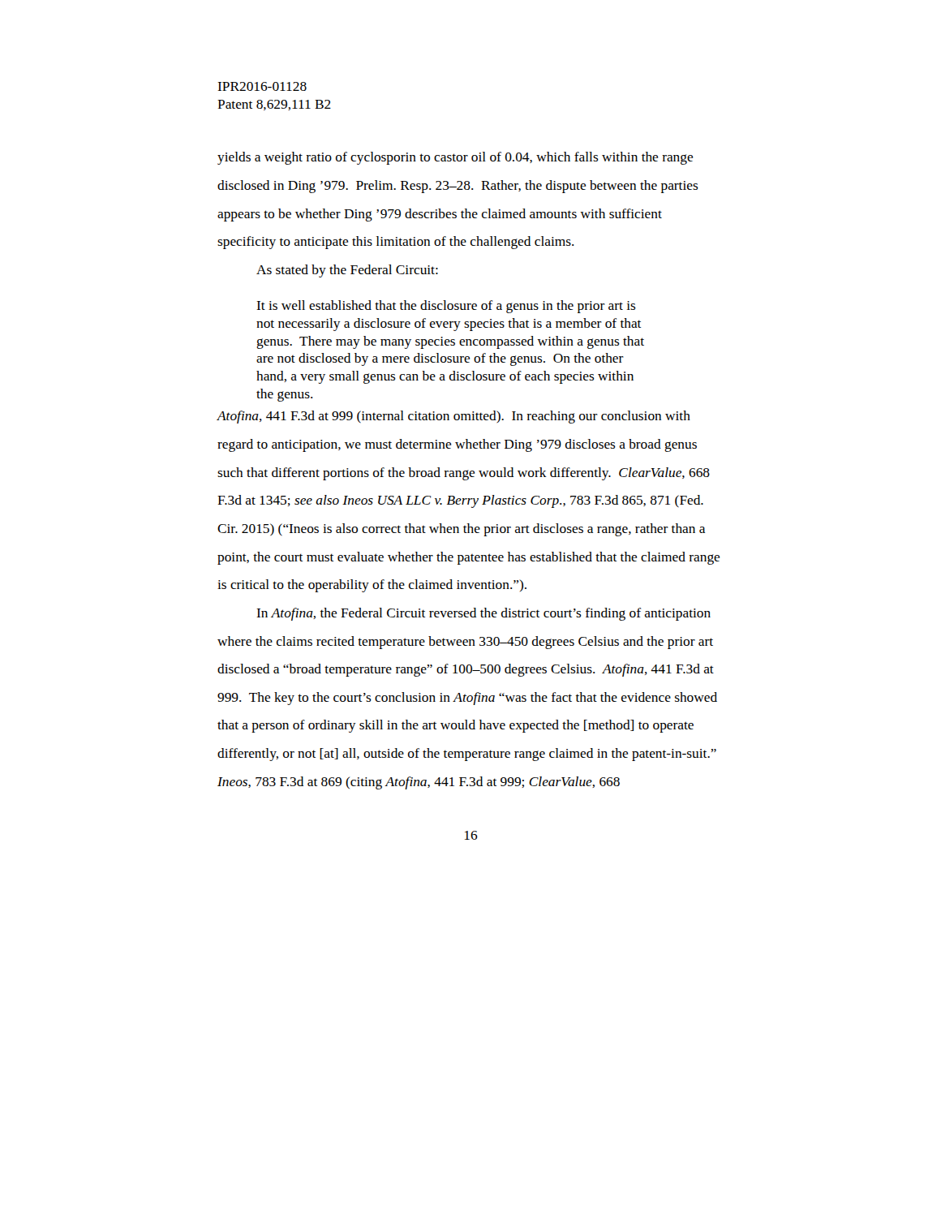IPR2016-01128
Patent 8,629,111 B2
yields a weight ratio of cyclosporin to castor oil of 0.04, which falls within the range disclosed in Ding ’979. Prelim. Resp. 23–28. Rather, the dispute between the parties appears to be whether Ding ’979 describes the claimed amounts with sufficient specificity to anticipate this limitation of the challenged claims.
As stated by the Federal Circuit:
It is well established that the disclosure of a genus in the prior art is not necessarily a disclosure of every species that is a member of that genus. There may be many species encompassed within a genus that are not disclosed by a mere disclosure of the genus. On the other hand, a very small genus can be a disclosure of each species within the genus.
Atofina, 441 F.3d at 999 (internal citation omitted). In reaching our conclusion with regard to anticipation, we must determine whether Ding ’979 discloses a broad genus such that different portions of the broad range would work differently. ClearValue, 668 F.3d at 1345; see also Ineos USA LLC v. Berry Plastics Corp., 783 F.3d 865, 871 (Fed. Cir. 2015) (“Ineos is also correct that when the prior art discloses a range, rather than a point, the court must evaluate whether the patentee has established that the claimed range is critical to the operability of the claimed invention.”).
In Atofina, the Federal Circuit reversed the district court’s finding of anticipation where the claims recited temperature between 330–450 degrees Celsius and the prior art disclosed a “broad temperature range” of 100–500 degrees Celsius. Atofina, 441 F.3d at 999. The key to the court’s conclusion in Atofina “was the fact that the evidence showed that a person of ordinary skill in the art would have expected the [method] to operate differently, or not [at] all, outside of the temperature range claimed in the patent-in-suit.” Ineos, 783 F.3d at 869 (citing Atofina, 441 F.3d at 999; ClearValue, 668
16